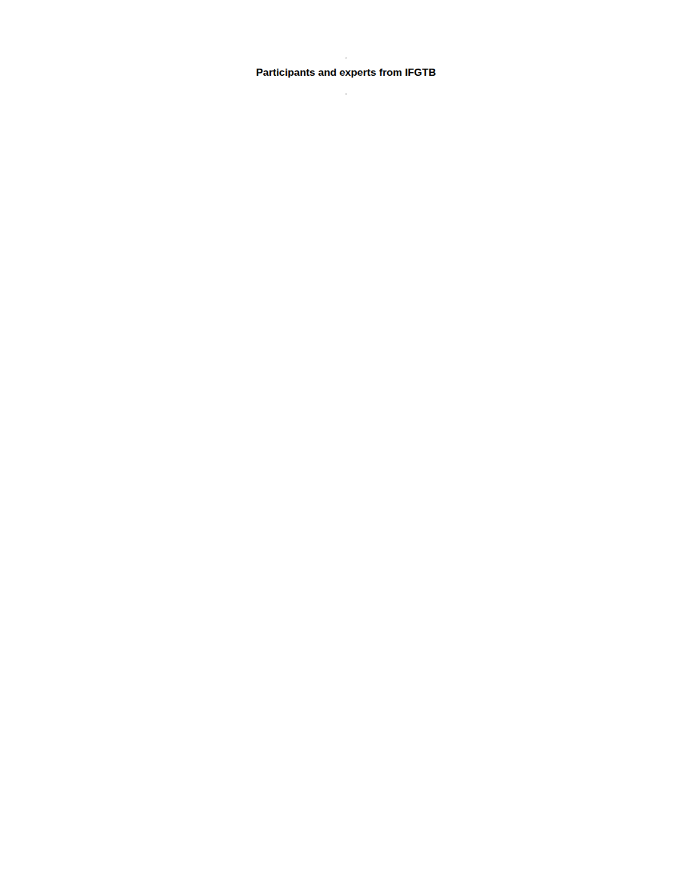Participants and experts from IFGTB